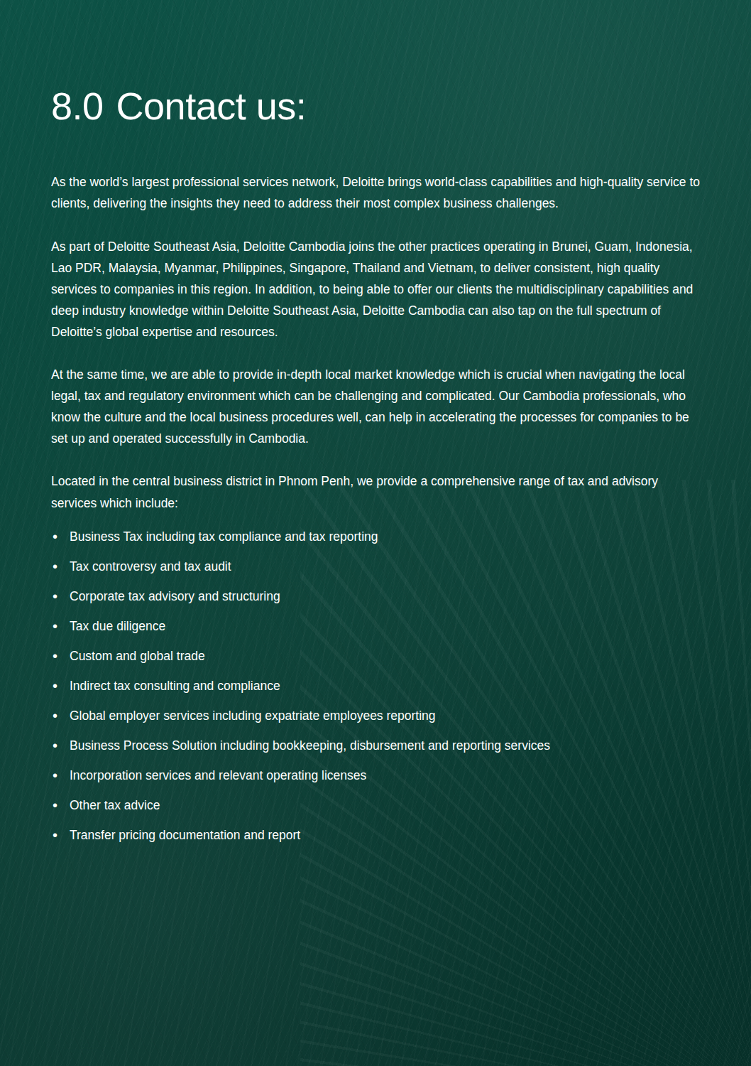8.0 Contact us:
As the world’s largest professional services network, Deloitte brings world-class capabilities and high-quality service to clients, delivering the insights they need to address their most complex business challenges.
As part of Deloitte Southeast Asia, Deloitte Cambodia joins the other practices operating in Brunei, Guam, Indonesia, Lao PDR, Malaysia, Myanmar, Philippines, Singapore, Thailand and Vietnam, to deliver consistent, high quality services to companies in this region. In addition, to being able to offer our clients the multidisciplinary capabilities and deep industry knowledge within Deloitte Southeast Asia, Deloitte Cambodia can also tap on the full spectrum of Deloitte’s global expertise and resources.
At the same time, we are able to provide in-depth local market knowledge which is crucial when navigating the local legal, tax and regulatory environment which can be challenging and complicated. Our Cambodia professionals, who know the culture and the local business procedures well, can help in accelerating the processes for companies to be set up and operated successfully in Cambodia.
Located in the central business district in Phnom Penh, we provide a comprehensive range of tax and advisory services which include:
Business Tax including tax compliance and tax reporting
Tax controversy and tax audit
Corporate tax advisory and structuring
Tax due diligence
Custom and global trade
Indirect tax consulting and compliance
Global employer services including expatriate employees reporting
Business Process Solution including bookkeeping, disbursement and reporting services
Incorporation services and relevant operating licenses
Other tax advice
Transfer pricing documentation and report